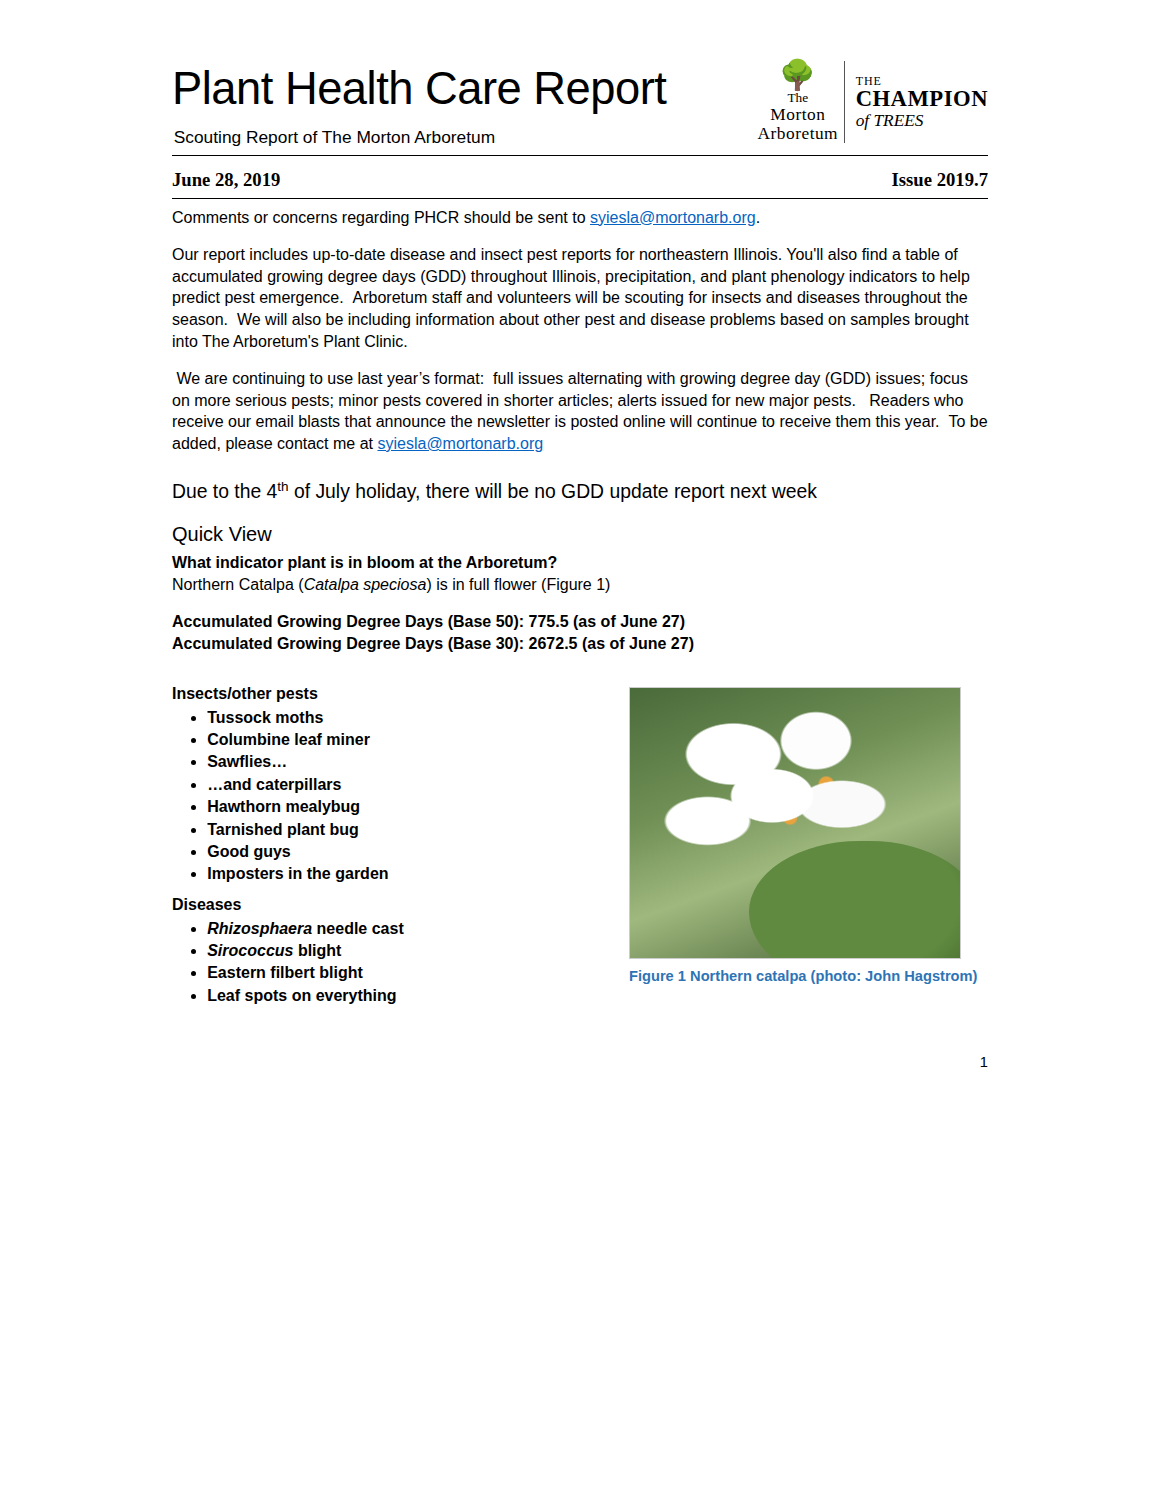Plant Health Care Report
Scouting Report of The Morton Arboretum
🌳 The Morton
Arboretum THE CHAMPION of TREES
June 28, 2019 Issue 2019.7
Comments or concerns regarding PHCR should be sent to syiesla@mortonarb.org.
Our report includes up-to-date disease and insect pest reports for northeastern Illinois. You'll also find a table of accumulated growing degree days (GDD) throughout Illinois, precipitation, and plant phenology indicators to help predict pest emergence. Arboretum staff and volunteers will be scouting for insects and diseases throughout the season. We will also be including information about other pest and disease problems based on samples brought into The Arboretum's Plant Clinic.
We are continuing to use last year’s format: full issues alternating with growing degree day (GDD) issues; focus on more serious pests; minor pests covered in shorter articles; alerts issued for new major pests. Readers who receive our email blasts that announce the newsletter is posted online will continue to receive them this year. To be added, please contact me at syiesla@mortonarb.org
Due to the 4th of July holiday, there will be no GDD update report next week
Quick View
What indicator plant is in bloom at the Arboretum?
Northern Catalpa (Catalpa speciosa) is in full flower (Figure 1)
Accumulated Growing Degree Days (Base 50): 775.5 (as of June 27)
Accumulated Growing Degree Days (Base 30): 2672.5 (as of June 27)
Insects/other pests
Tussock moths
Columbine leaf miner
Sawflies…
…and caterpillars
Hawthorn mealybug
Tarnished plant bug
Good guys
Imposters in the garden
Diseases
Rhizosphaera needle cast
Sirococcus blight
Eastern filbert blight
Leaf spots on everything
Figure 1 Northern catalpa (photo: John Hagstrom)
1